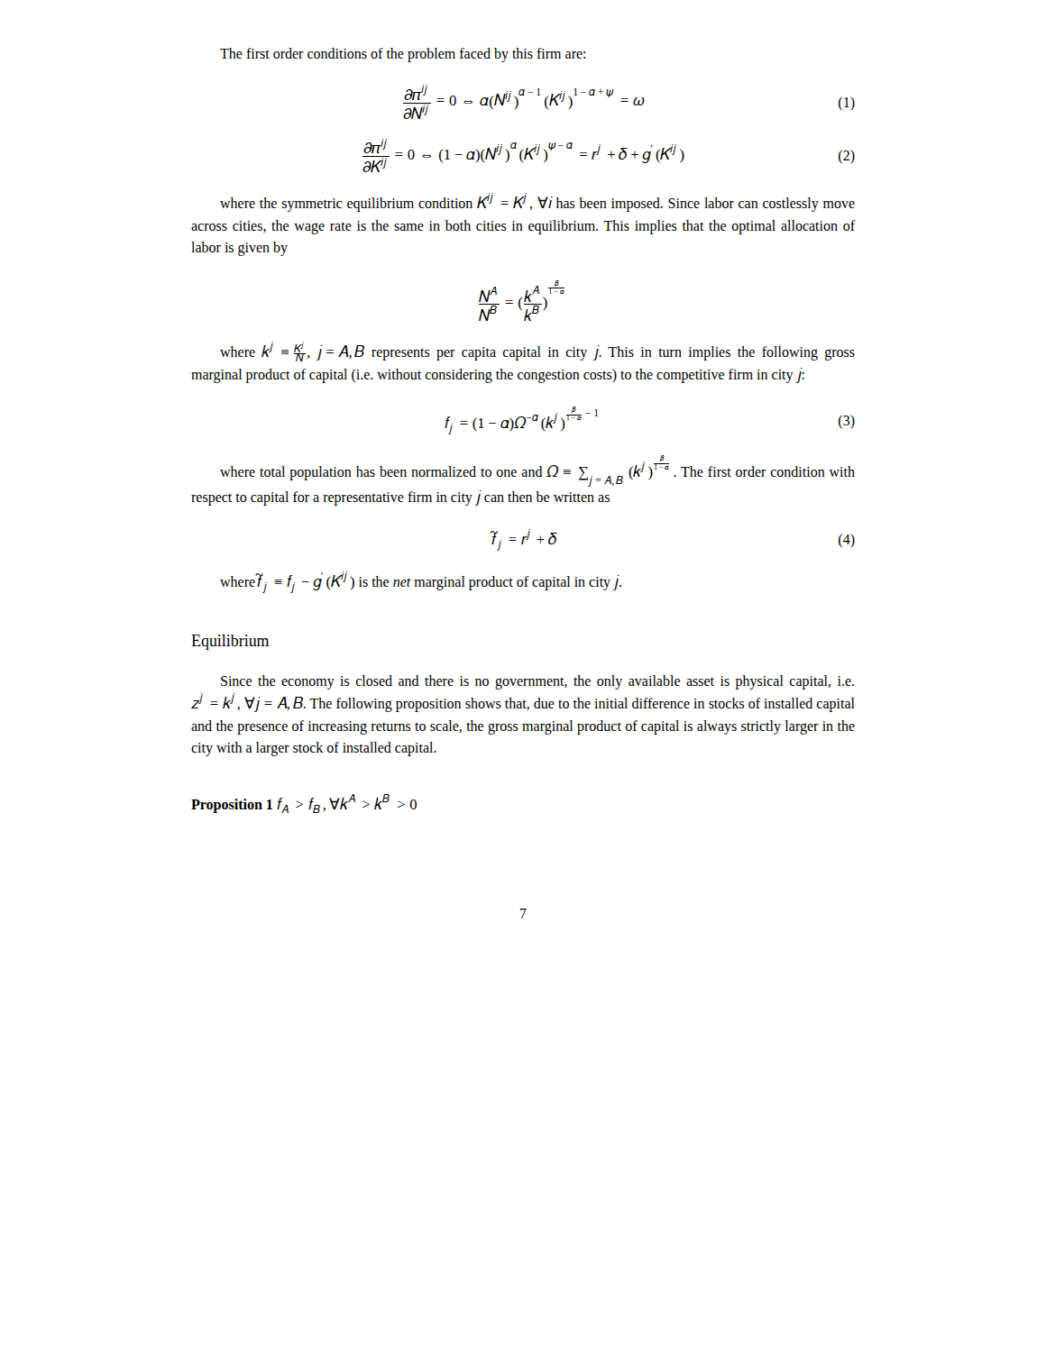The first order conditions of the problem faced by this firm are:
∂πij ∂Nij = 0 ⇔ α (Nij) α−1 (Kij) 1−α+ψ = ω (1)
∂πij ∂Kij = 0 ⇔ (1−α) (Nij) α (Kij) ψ−α = rj + δ + g′ (Kij) (2)
where the symmetric equilibrium condition Kij=Kj, ∀i has been imposed. Since labor can costlessly move across cities, the wage rate is the same in both cities in equilibrium. This implies that the optimal allocation of labor is given by
NA NB = ( kA kB ) β1−α
where kj≡KjN, j=A,B represents per capita capital in city j. This in turn implies the following gross marginal product of capital (i.e. without considering the congestion costs) to the competitive firm in city j:
fj = (1−α) Ω−α (kj) β1−α−1 (3)
where total population has been normalized to one and Ω≡∑j=A,B(kj)β1−α. The first order condition with respect to capital for a representative firm in city j can then be written as
f~j = rj + δ (4)
wheref~j≡fj−g′(Kij) is the net marginal product of capital in city j.
Equilibrium
Since the economy is closed and there is no government, the only available asset is physical capital, i.e. zj=kj, ∀j=A,B. The following proposition shows that, due to the initial difference in stocks of installed capital and the presence of increasing returns to scale, the gross marginal product of capital is always strictly larger in the city with a larger stock of installed capital.
Proposition 1 fA>fB,∀kA>kB>0
7